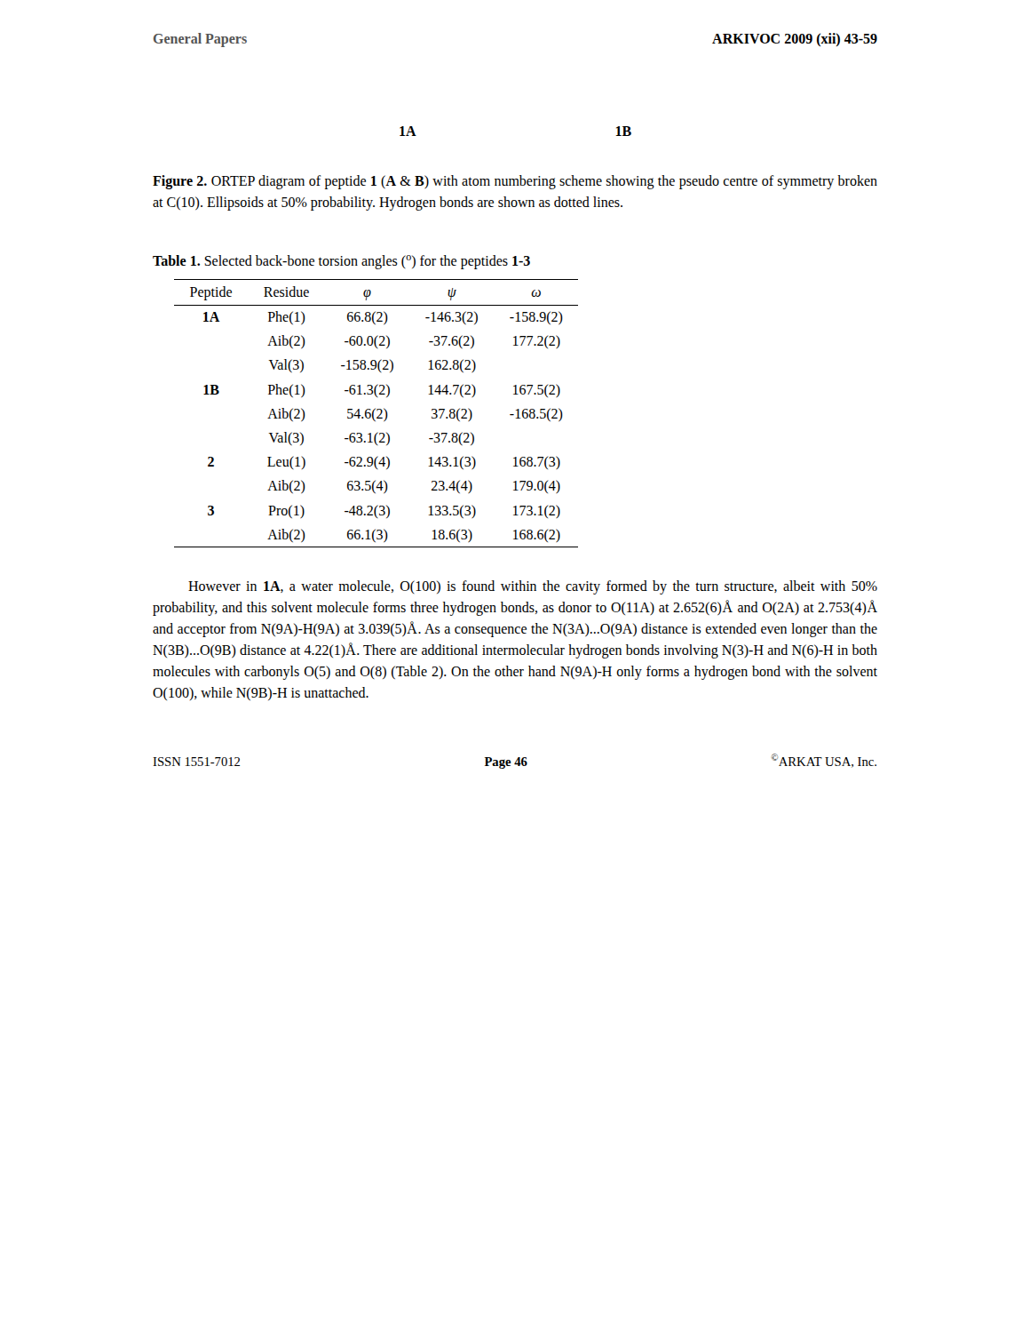General Papers ARKIVOC 2009 (xii) 43-59
1A 1B
Figure 2. ORTEP diagram of peptide 1 (A & B) with atom numbering scheme showing the pseudo centre of symmetry broken at C(10). Ellipsoids at 50% probability. Hydrogen bonds are shown as dotted lines.
Table 1. Selected back-bone torsion angles (o) for the peptides 1-3
| Peptide | Residue | φ | ψ | ω |
| --- | --- | --- | --- | --- |
| 1A | Phe(1) | 66.8(2) | -146.3(2) | -158.9(2) |
| | Aib(2) | -60.0(2) | -37.6(2) | 177.2(2) |
| | Val(3) | -158.9(2) | 162.8(2) | |
| 1B | Phe(1) | -61.3(2) | 144.7(2) | 167.5(2) |
| | Aib(2) | 54.6(2) | 37.8(2) | -168.5(2) |
| | Val(3) | -63.1(2) | -37.8(2) | |
| 2 | Leu(1) | -62.9(4) | 143.1(3) | 168.7(3) |
| | Aib(2) | 63.5(4) | 23.4(4) | 179.0(4) |
| 3 | Pro(1) | -48.2(3) | 133.5(3) | 173.1(2) |
| | Aib(2) | 66.1(3) | 18.6(3) | 168.6(2) |
However in 1A, a water molecule, O(100) is found within the cavity formed by the turn structure, albeit with 50% probability, and this solvent molecule forms three hydrogen bonds, as donor to O(11A) at 2.652(6)Å and O(2A) at 2.753(4)Å and acceptor from N(9A)-H(9A) at 3.039(5)Å. As a consequence the N(3A)...O(9A) distance is extended even longer than the N(3B)...O(9B) distance at 4.22(1)Å. There are additional intermolecular hydrogen bonds involving N(3)-H and N(6)-H in both molecules with carbonyls O(5) and O(8) (Table 2). On the other hand N(9A)-H only forms a hydrogen bond with the solvent O(100), while N(9B)-H is unattached.
ISSN 1551-7012 Page 46 ©ARKAT USA, Inc.